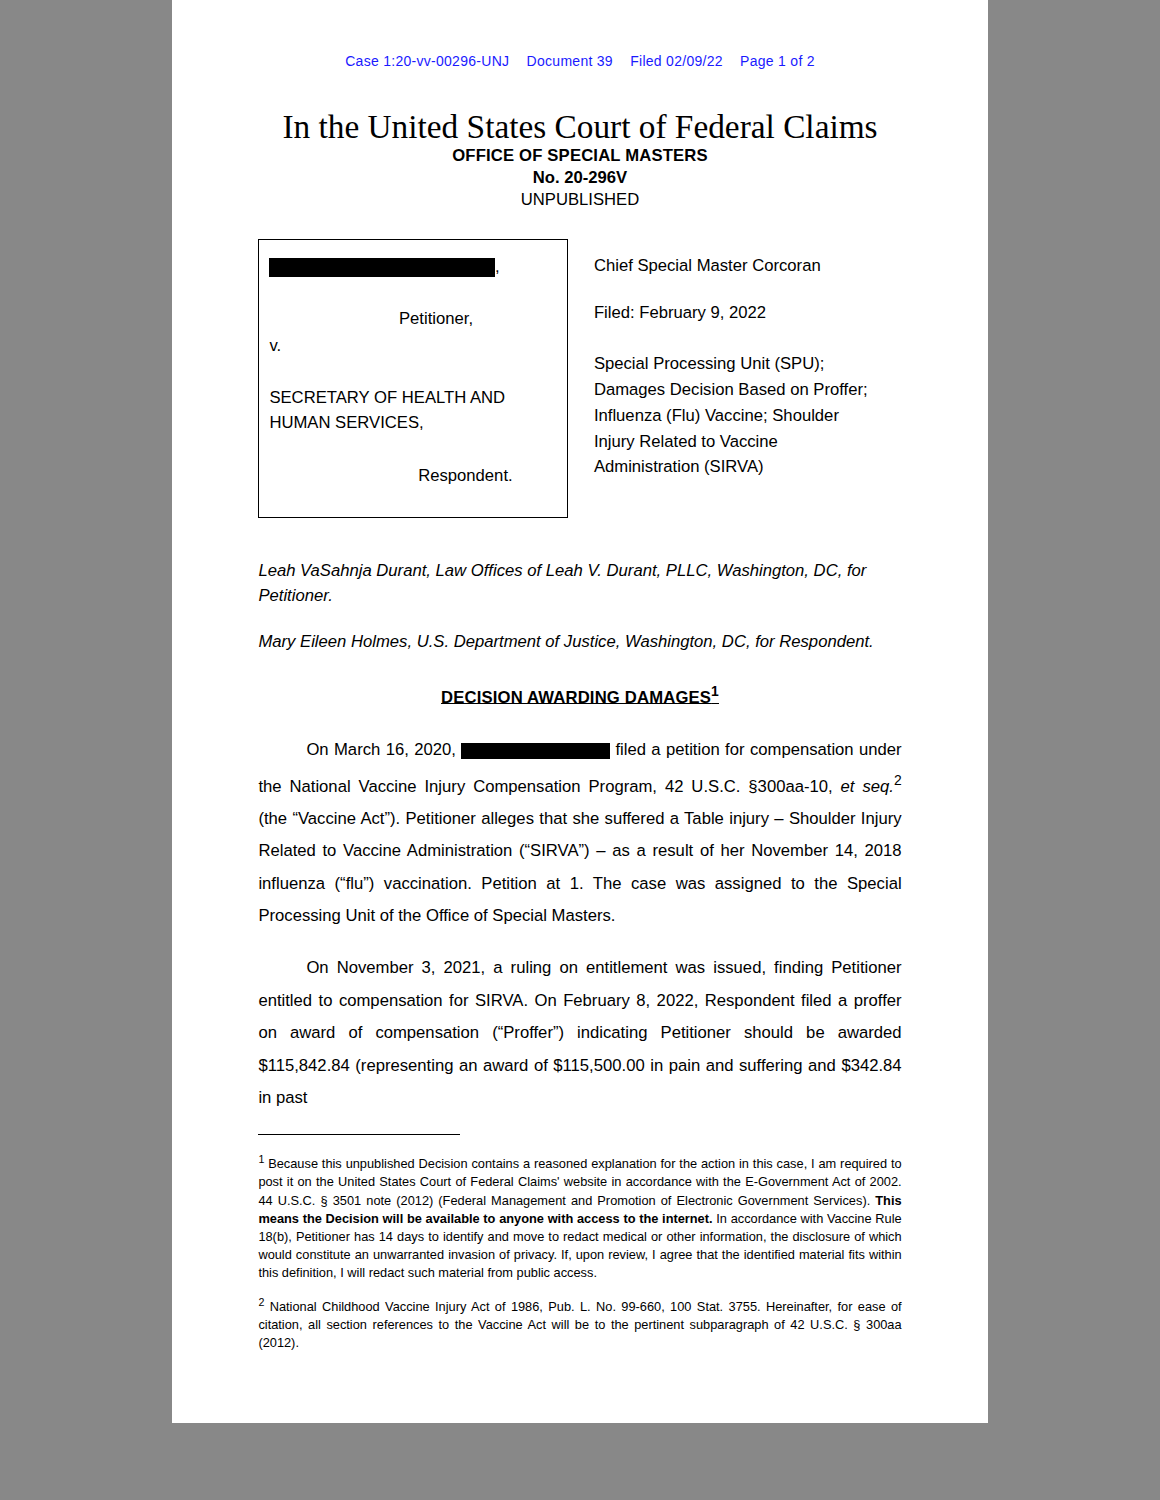Case 1:20-vv-00296-UNJ Document 39 Filed 02/09/22 Page 1 of 2
In the United States Court of Federal Claims
OFFICE OF SPECIAL MASTERS
No. 20-296V
UNPUBLISHED
| , Petitioner, v. SECRETARY OF HEALTH AND HUMAN SERVICES, Respondent. | Chief Special Master Corcoran Filed: February 9, 2022 Special Processing Unit (SPU); Damages Decision Based on Proffer; Influenza (Flu) Vaccine; Shoulder Injury Related to Vaccine Administration (SIRVA) |
Leah VaSahnja Durant, Law Offices of Leah V. Durant, PLLC, Washington, DC, for Petitioner.
Mary Eileen Holmes, U.S. Department of Justice, Washington, DC, for Respondent.
DECISION AWARDING DAMAGES1
On March 16, 2020, filed a petition for compensation under the National Vaccine Injury Compensation Program, 42 U.S.C. §300aa-10, et seq.2 (the “Vaccine Act”). Petitioner alleges that she suffered a Table injury – Shoulder Injury Related to Vaccine Administration (“SIRVA”) – as a result of her November 14, 2018 influenza (“flu”) vaccination. Petition at 1. The case was assigned to the Special Processing Unit of the Office of Special Masters.
On November 3, 2021, a ruling on entitlement was issued, finding Petitioner entitled to compensation for SIRVA. On February 8, 2022, Respondent filed a proffer on award of compensation (“Proffer”) indicating Petitioner should be awarded $115,842.84 (representing an award of $115,500.00 in pain and suffering and $342.84 in past
1 Because this unpublished Decision contains a reasoned explanation for the action in this case, I am required to post it on the United States Court of Federal Claims' website in accordance with the E-Government Act of 2002. 44 U.S.C. § 3501 note (2012) (Federal Management and Promotion of Electronic Government Services). This means the Decision will be available to anyone with access to the internet. In accordance with Vaccine Rule 18(b), Petitioner has 14 days to identify and move to redact medical or other information, the disclosure of which would constitute an unwarranted invasion of privacy. If, upon review, I agree that the identified material fits within this definition, I will redact such material from public access.
2 National Childhood Vaccine Injury Act of 1986, Pub. L. No. 99-660, 100 Stat. 3755. Hereinafter, for ease of citation, all section references to the Vaccine Act will be to the pertinent subparagraph of 42 U.S.C. § 300aa (2012).